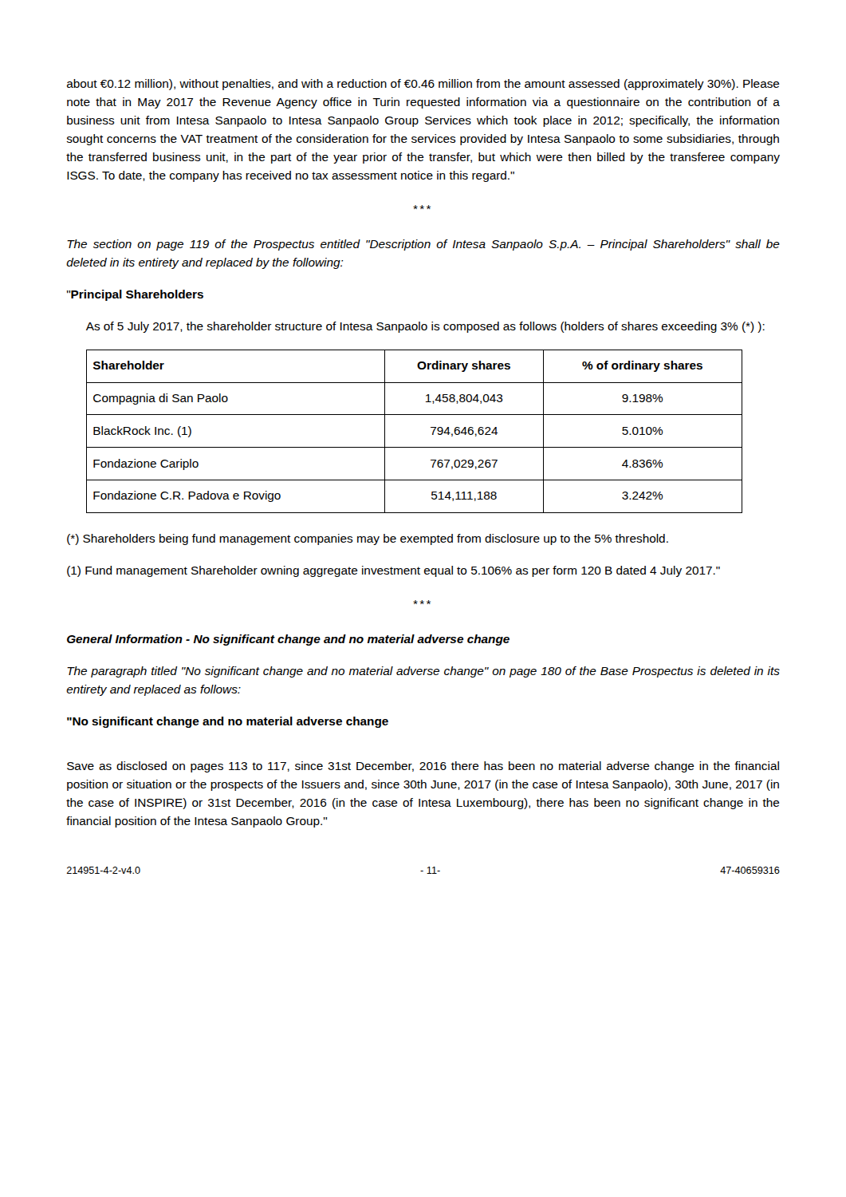about €0.12 million), without penalties, and with a reduction of €0.46 million from the amount assessed (approximately 30%). Please note that in May 2017 the Revenue Agency office in Turin requested information via a questionnaire on the contribution of a business unit from Intesa Sanpaolo to Intesa Sanpaolo Group Services which took place in 2012; specifically, the information sought concerns the VAT treatment of the consideration for the services provided by Intesa Sanpaolo to some subsidiaries, through the transferred business unit, in the part of the year prior of the transfer, but which were then billed by the transferee company ISGS. To date, the company has received no tax assessment notice in this regard."
***
The section on page 119 of the Prospectus entitled "Description of Intesa Sanpaolo S.p.A. – Principal Shareholders" shall be deleted in its entirety and replaced by the following:
"Principal Shareholders
As of 5 July 2017, the shareholder structure of Intesa Sanpaolo is composed as follows (holders of shares exceeding 3% (*) ):
| Shareholder | Ordinary shares | % of ordinary shares |
| --- | --- | --- |
| Compagnia di San Paolo | 1,458,804,043 | 9.198% |
| BlackRock Inc. (1) | 794,646,624 | 5.010% |
| Fondazione Cariplo | 767,029,267 | 4.836% |
| Fondazione C.R. Padova e Rovigo | 514,111,188 | 3.242% |
(*) Shareholders being fund management companies may be exempted from disclosure up to the 5% threshold.
(1) Fund management Shareholder owning aggregate investment equal to 5.106% as per form 120 B dated 4 July 2017."
***
General Information - No significant change and no material adverse change
The paragraph titled "No significant change and no material adverse change" on page 180 of the Base Prospectus is deleted in its entirety and replaced as follows:
"No significant change and no material adverse change
Save as disclosed on pages 113 to 117, since 31st December, 2016 there has been no material adverse change in the financial position or situation or the prospects of the Issuers and, since 30th June, 2017 (in the case of Intesa Sanpaolo), 30th June, 2017 (in the case of INSPIRE) or 31st December, 2016 (in the case of Intesa Luxembourg), there has been no significant change in the financial position of the Intesa Sanpaolo Group."
214951-4-2-v4.0
- 11-
47-40659316